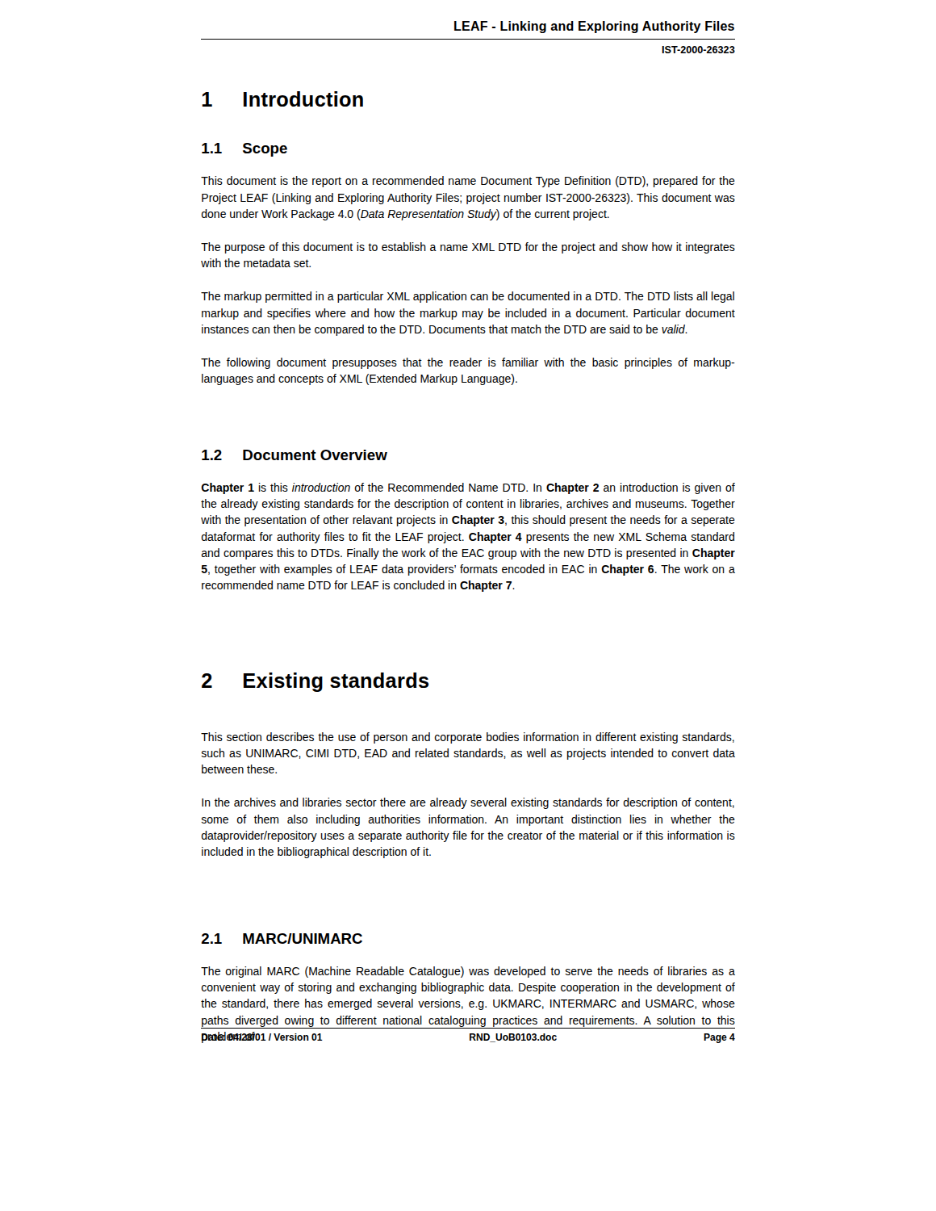LEAF - Linking and Exploring Authority Files
IST-2000-26323
1 Introduction
1.1 Scope
This document is the report on a recommended name Document Type Definition (DTD), prepared for the Project LEAF (Linking and Exploring Authority Files; project number IST-2000-26323). This document was done under Work Package 4.0 (Data Representation Study) of the current project.
The purpose of this document is to establish a name XML DTD for the project and show how it integrates with the metadata set.
The markup permitted in a particular XML application can be documented in a DTD. The DTD lists all legal markup and specifies where and how the markup may be included in a document. Particular document instances can then be compared to the DTD. Documents that match the DTD are said to be valid.
The following document presupposes that the reader is familiar with the basic principles of markup-languages and concepts of XML (Extended Markup Language).
1.2 Document Overview
Chapter 1 is this introduction of the Recommended Name DTD. In Chapter 2 an introduction is given of the already existing standards for the description of content in libraries, archives and museums. Together with the presentation of other relavant projects in Chapter 3, this should present the needs for a seperate dataformat for authority files to fit the LEAF project. Chapter 4 presents the new XML Schema standard and compares this to DTDs. Finally the work of the EAC group with the new DTD is presented in Chapter 5, together with examples of LEAF data providers’ formats encoded in EAC in Chapter 6. The work on a recommended name DTD for LEAF is concluded in Chapter 7.
2 Existing standards
This section describes the use of person and corporate bodies information in different existing standards, such as UNIMARC, CIMI DTD, EAD and related standards, as well as projects intended to convert data between these.
In the archives and libraries sector there are already several existing standards for description of content, some of them also including authorities information. An important distinction lies in whether the dataprovider/repository uses a separate authority file for the creator of the material or if this information is included in the bibliographical description of it.
2.1 MARC/UNIMARC
The original MARC (Machine Readable Catalogue) was developed to serve the needs of libraries as a convenient way of storing and exchanging bibliographic data. Despite cooperation in the development of the standard, there has emerged several versions, e.g. UKMARC, INTERMARC and USMARC, whose paths diverged owing to different national cataloguing practices and requirements. A solution to this problem of
Date: 04/28/01 / Version 01
RND_UoB0103.doc
Page 4